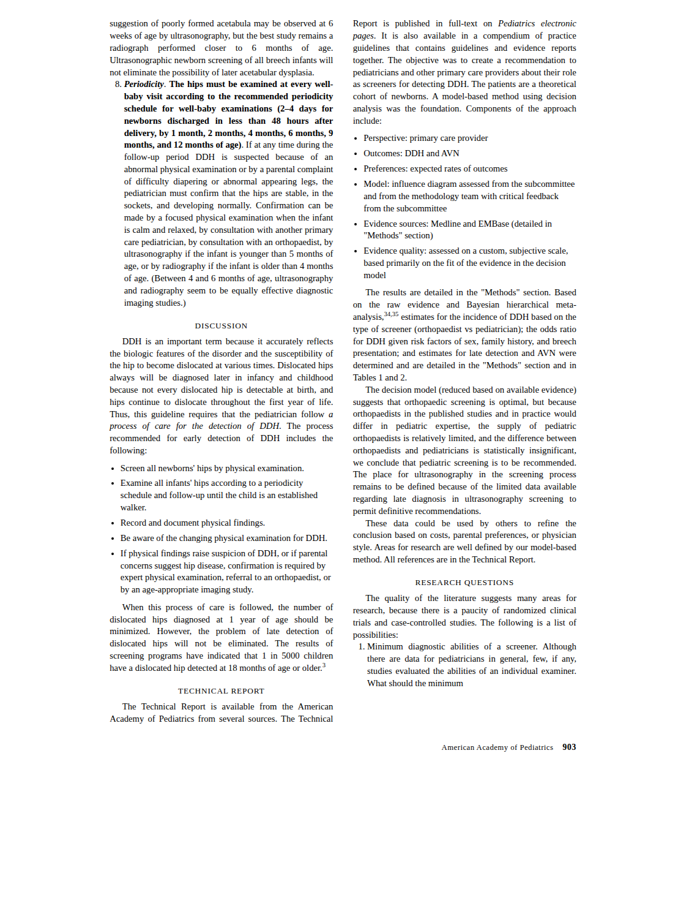suggestion of poorly formed acetabula may be observed at 6 weeks of age by ultrasonography, but the best study remains a radiograph performed closer to 6 months of age. Ultrasonographic newborn screening of all breech infants will not eliminate the possibility of later acetabular dysplasia.
Periodicity. The hips must be examined at every well-baby visit according to the recommended periodicity schedule for well-baby examinations (2–4 days for newborns discharged in less than 48 hours after delivery, by 1 month, 2 months, 4 months, 6 months, 9 months, and 12 months of age). If at any time during the follow-up period DDH is suspected because of an abnormal physical examination or by a parental complaint of difficulty diapering or abnormal appearing legs, the pediatrician must confirm that the hips are stable, in the sockets, and developing normally. Confirmation can be made by a focused physical examination when the infant is calm and relaxed, by consultation with another primary care pediatrician, by consultation with an orthopaedist, by ultrasonography if the infant is younger than 5 months of age, or by radiography if the infant is older than 4 months of age. (Between 4 and 6 months of age, ultrasonography and radiography seem to be equally effective diagnostic imaging studies.)
Discussion
DDH is an important term because it accurately reflects the biologic features of the disorder and the susceptibility of the hip to become dislocated at various times. Dislocated hips always will be diagnosed later in infancy and childhood because not every dislocated hip is detectable at birth, and hips continue to dislocate throughout the first year of life. Thus, this guideline requires that the pediatrician follow a process of care for the detection of DDH. The process recommended for early detection of DDH includes the following:
Screen all newborns' hips by physical examination.
Examine all infants' hips according to a periodicity schedule and follow-up until the child is an established walker.
Record and document physical findings.
Be aware of the changing physical examination for DDH.
If physical findings raise suspicion of DDH, or if parental concerns suggest hip disease, confirmation is required by expert physical examination, referral to an orthopaedist, or by an age-appropriate imaging study.
When this process of care is followed, the number of dislocated hips diagnosed at 1 year of age should be minimized. However, the problem of late detection of dislocated hips will not be eliminated. The results of screening programs have indicated that 1 in 5000 children have a dislocated hip detected at 18 months of age or older.3
Technical Report
The Technical Report is available from the American Academy of Pediatrics from several sources. The Technical Report is published in full-text on Pediatrics electronic pages. It is also available in a compendium of practice guidelines that contains guidelines and evidence reports together. The objective was to create a recommendation to pediatricians and other primary care providers about their role as screeners for detecting DDH. The patients are a theoretical cohort of newborns. A model-based method using decision analysis was the foundation. Components of the approach include:
Perspective: primary care provider
Outcomes: DDH and AVN
Preferences: expected rates of outcomes
Model: influence diagram assessed from the subcommittee and from the methodology team with critical feedback from the subcommittee
Evidence sources: Medline and EMBase (detailed in "Methods" section)
Evidence quality: assessed on a custom, subjective scale, based primarily on the fit of the evidence in the decision model
The results are detailed in the "Methods" section. Based on the raw evidence and Bayesian hierarchical meta-analysis,34,35 estimates for the incidence of DDH based on the type of screener (orthopaedist vs pediatrician); the odds ratio for DDH given risk factors of sex, family history, and breech presentation; and estimates for late detection and AVN were determined and are detailed in the "Methods" section and in Tables 1 and 2.
The decision model (reduced based on available evidence) suggests that orthopaedic screening is optimal, but because orthopaedists in the published studies and in practice would differ in pediatric expertise, the supply of pediatric orthopaedists is relatively limited, and the difference between orthopaedists and pediatricians is statistically insignificant, we conclude that pediatric screening is to be recommended. The place for ultrasonography in the screening process remains to be defined because of the limited data available regarding late diagnosis in ultrasonography screening to permit definitive recommendations.
These data could be used by others to refine the conclusion based on costs, parental preferences, or physician style. Areas for research are well defined by our model-based method. All references are in the Technical Report.
Research Questions
The quality of the literature suggests many areas for research, because there is a paucity of randomized clinical trials and case-controlled studies. The following is a list of possibilities:
Minimum diagnostic abilities of a screener. Although there are data for pediatricians in general, few, if any, studies evaluated the abilities of an individual examiner. What should the minimum
American Academy of Pediatrics 903